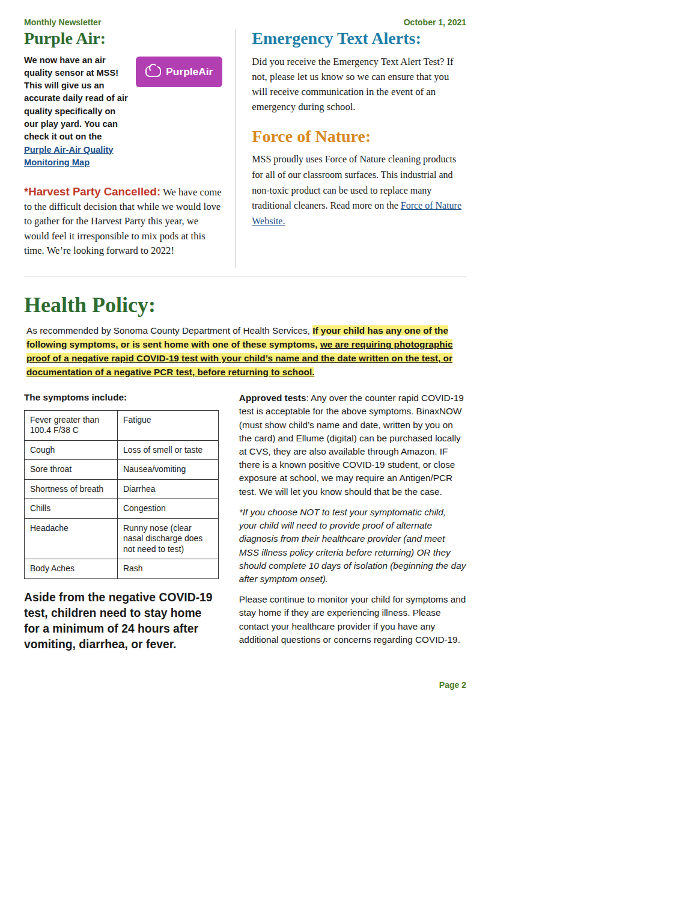Monthly Newsletter October 1, 2021
Purple Air:
We now have an air quality sensor at MSS! This will give us an accurate daily read of air quality specifically on our play yard. You can check it out on the Purple Air-Air Quality Monitoring Map
PurpleAir
*Harvest Party Cancelled: We have come to the difficult decision that while we would love to gather for the Harvest Party this year, we would feel it irresponsible to mix pods at this time. We’re looking forward to 2022!
Emergency Text Alerts:
Did you receive the Emergency Text Alert Test? If not, please let us know so we can ensure that you will receive communication in the event of an emergency during school.
Force of Nature:
MSS proudly uses Force of Nature cleaning products for all of our classroom surfaces. This industrial and non-toxic product can be used to replace many traditional cleaners. Read more on the Force of Nature Website.
Health Policy:
As recommended by Sonoma County Department of Health Services, If your child has any one of the following symptoms, or is sent home with one of these symptoms, we are requiring photographic proof of a negative rapid COVID-19 test with your child’s name and the date written on the test, or documentation of a negative PCR test, before returning to school.
The symptoms include:
| Fever greater than 100.4 F/38 C | Fatigue |
| Cough | Loss of smell or taste |
| Sore throat | Nausea/vomiting |
| Shortness of breath | Diarrhea |
| Chills | Congestion |
| Headache | Runny nose (clear nasal discharge does not need to test) |
| Body Aches | Rash |
Aside from the negative COVID-19 test, children need to stay home for a minimum of 24 hours after vomiting, diarrhea, or fever.
Approved tests: Any over the counter rapid COVID-19 test is acceptable for the above symptoms. BinaxNOW (must show child’s name and date, written by you on the card) and Ellume (digital) can be purchased locally at CVS, they are also available through Amazon. IF there is a known positive COVID-19 student, or close exposure at school, we may require an Antigen/PCR test. We will let you know should that be the case.
*If you choose NOT to test your symptomatic child, your child will need to provide proof of alternate diagnosis from their healthcare provider (and meet MSS illness policy criteria before returning) OR they should complete 10 days of isolation (beginning the day after symptom onset).
Please continue to monitor your child for symptoms and stay home if they are experiencing illness. Please contact your healthcare provider if you have any additional questions or concerns regarding COVID-19.
Page 2